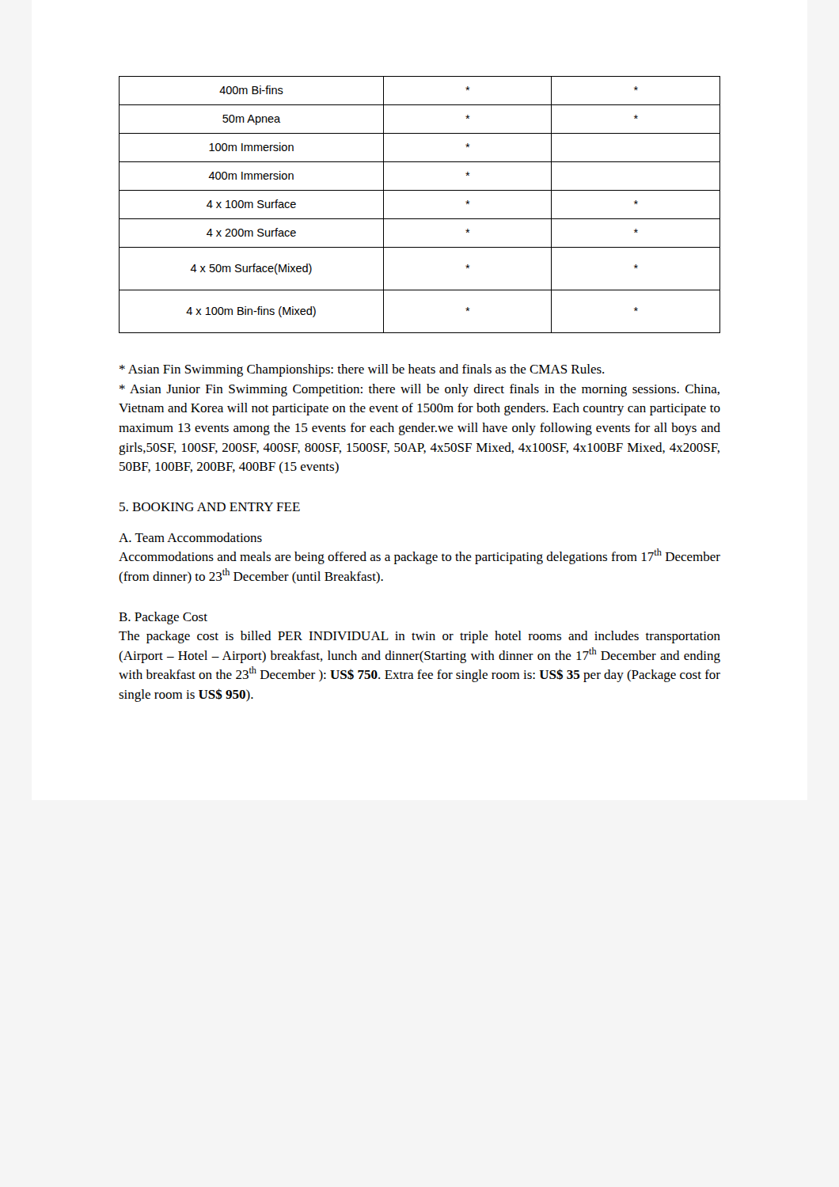| 400m Bi-fins | * | * |
| 50m Apnea | * | * |
| 100m Immersion | * | |
| 400m Immersion | * | |
| 4 x 100m Surface | * | * |
| 4 x 200m Surface | * | * |
| 4 x 50m Surface(Mixed) | * | * |
| 4 x 100m Bin-fins (Mixed) | * | * |
* Asian Fin Swimming Championships: there will be heats and finals as the CMAS Rules.
* Asian Junior Fin Swimming Competition: there will be only direct finals in the morning sessions. China, Vietnam and Korea will not participate on the event of 1500m for both genders. Each country can participate to maximum 13 events among the 15 events for each gender.we will have only following events for all boys and girls,50SF, 100SF, 200SF, 400SF, 800SF, 1500SF, 50AP, 4x50SF Mixed, 4x100SF, 4x100BF Mixed, 4x200SF, 50BF, 100BF, 200BF, 400BF (15 events)
5. BOOKING AND ENTRY FEE
A. Team Accommodations
Accommodations and meals are being offered as a package to the participating delegations from 17th December (from dinner) to 23th December (until Breakfast).
B. Package Cost
The package cost is billed PER INDIVIDUAL in twin or triple hotel rooms and includes transportation (Airport – Hotel – Airport) breakfast, lunch and dinner(Starting with dinner on the 17th December and ending with breakfast on the 23th December ): US$ 750. Extra fee for single room is: US$ 35 per day (Package cost for single room is US$ 950).